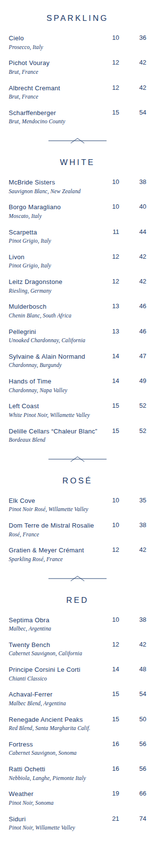Sparkling
| Cielo Prosecco, Italy | 10 | 36 |
| Pichot Vouray Brut, France | 12 | 42 |
| Albrecht Cremant Brut, France | 12 | 42 |
| Scharffenberger Brut, Mendocino County | 15 | 54 |
White
| McBride Sisters Sauvignon Blanc, New Zealand | 10 | 38 |
| Borgo Maragliano Moscato, Italy | 10 | 40 |
| Scarpetta Pinot Grigio, Italy | 11 | 44 |
| Livon Pinot Grigio, Italy | 12 | 42 |
| Leitz Dragonstone Riesling, Germany | 12 | 42 |
| Mulderbosch Chenin Blanc, South Africa | 13 | 46 |
| Pellegrini Unoaked Chardonnay, California | 13 | 46 |
| Sylvaine & Alain Normand Chardonnay, Burgundy | 14 | 47 |
| Hands of Time Chardonnay, Napa Valley | 14 | 49 |
| Left Coast White Pinot Noir, Willamette Valley | 15 | 52 |
| Delille Cellars “Chaleur Blanc” Bordeaux Blend | 15 | 52 |
Rosé
| Elk Cove Pinot Noir Rosé, Willamette Valley | 10 | 35 |
| Dom Terre de Mistral Rosalie Rosé, France | 10 | 38 |
| Gratien & Meyer Crémant Sparkling Rosé, France | 12 | 42 |
Red
| Septima Obra Malbec, Argentina | 10 | 38 |
| Twenty Bench Cabernet Sauvignon, California | 12 | 42 |
| Principe Corsini Le Corti Chianti Classico | 14 | 48 |
| Achaval-Ferrer Malbec Blend, Argentina | 15 | 54 |
| Renegade Ancient Peaks Red Blend, Santa Margharita Calif. | 15 | 50 |
| Fortress Cabernet Sauvignon, Sonoma | 16 | 56 |
| Ratti Ochetti Nebbiola, Langhe, Piemonte Italy | 16 | 56 |
| Weather Pinot Noir, Sonoma | 19 | 66 |
| Siduri Pinot Noir, Willamette Valley | 21 | 74 |